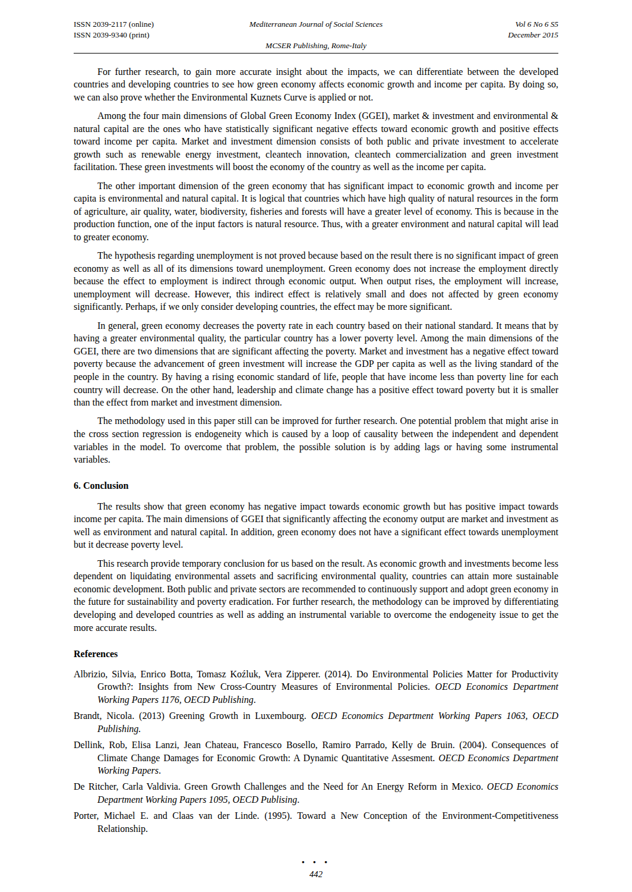| ISSN 2039-2117 (online) ISSN 2039-9340 (print) | Mediterranean Journal of Social Sciences | Vol 6 No 6 S5 December 2015 |
| | MCSER Publishing, Rome-Italy | |
For further research, to gain more accurate insight about the impacts, we can differentiate between the developed countries and developing countries to see how green economy affects economic growth and income per capita. By doing so, we can also prove whether the Environmental Kuznets Curve is applied or not.
Among the four main dimensions of Global Green Economy Index (GGEI), market & investment and environmental & natural capital are the ones who have statistically significant negative effects toward economic growth and positive effects toward income per capita. Market and investment dimension consists of both public and private investment to accelerate growth such as renewable energy investment, cleantech innovation, cleantech commercialization and green investment facilitation. These green investments will boost the economy of the country as well as the income per capita.
The other important dimension of the green economy that has significant impact to economic growth and income per capita is environmental and natural capital. It is logical that countries which have high quality of natural resources in the form of agriculture, air quality, water, biodiversity, fisheries and forests will have a greater level of economy. This is because in the production function, one of the input factors is natural resource. Thus, with a greater environment and natural capital will lead to greater economy.
The hypothesis regarding unemployment is not proved because based on the result there is no significant impact of green economy as well as all of its dimensions toward unemployment. Green economy does not increase the employment directly because the effect to employment is indirect through economic output. When output rises, the employment will increase, unemployment will decrease. However, this indirect effect is relatively small and does not affected by green economy significantly. Perhaps, if we only consider developing countries, the effect may be more significant.
In general, green economy decreases the poverty rate in each country based on their national standard. It means that by having a greater environmental quality, the particular country has a lower poverty level. Among the main dimensions of the GGEI, there are two dimensions that are significant affecting the poverty. Market and investment has a negative effect toward poverty because the advancement of green investment will increase the GDP per capita as well as the living standard of the people in the country. By having a rising economic standard of life, people that have income less than poverty line for each country will decrease. On the other hand, leadership and climate change has a positive effect toward poverty but it is smaller than the effect from market and investment dimension.
The methodology used in this paper still can be improved for further research. One potential problem that might arise in the cross section regression is endogeneity which is caused by a loop of causality between the independent and dependent variables in the model. To overcome that problem, the possible solution is by adding lags or having some instrumental variables.
6. Conclusion
The results show that green economy has negative impact towards economic growth but has positive impact towards income per capita. The main dimensions of GGEI that significantly affecting the economy output are market and investment as well as environment and natural capital. In addition, green economy does not have a significant effect towards unemployment but it decrease poverty level.
This research provide temporary conclusion for us based on the result. As economic growth and investments become less dependent on liquidating environmental assets and sacrificing environmental quality, countries can attain more sustainable economic development. Both public and private sectors are recommended to continuously support and adopt green economy in the future for sustainability and poverty eradication. For further research, the methodology can be improved by differentiating developing and developed countries as well as adding an instrumental variable to overcome the endogeneity issue to get the more accurate results.
References
Albrizio, Silvia, Enrico Botta, Tomasz Koźluk, Vera Zipperer. (2014). Do Environmental Policies Matter for Productivity Growth?: Insights from New Cross-Country Measures of Environmental Policies. OECD Economics Department Working Papers 1176, OECD Publishing.
Brandt, Nicola. (2013) Greening Growth in Luxembourg. OECD Economics Department Working Papers 1063, OECD Publishing.
Dellink, Rob, Elisa Lanzi, Jean Chateau, Francesco Bosello, Ramiro Parrado, Kelly de Bruin. (2004). Consequences of Climate Change Damages for Economic Growth: A Dynamic Quantitative Assesment. OECD Economics Department Working Papers.
De Ritcher, Carla Valdivia. Green Growth Challenges and the Need for An Energy Reform in Mexico. OECD Economics Department Working Papers 1095, OECD Publising.
Porter, Michael E. and Claas van der Linde. (1995). Toward a New Conception of the Environment-Competitiveness Relationship.
• • •
442